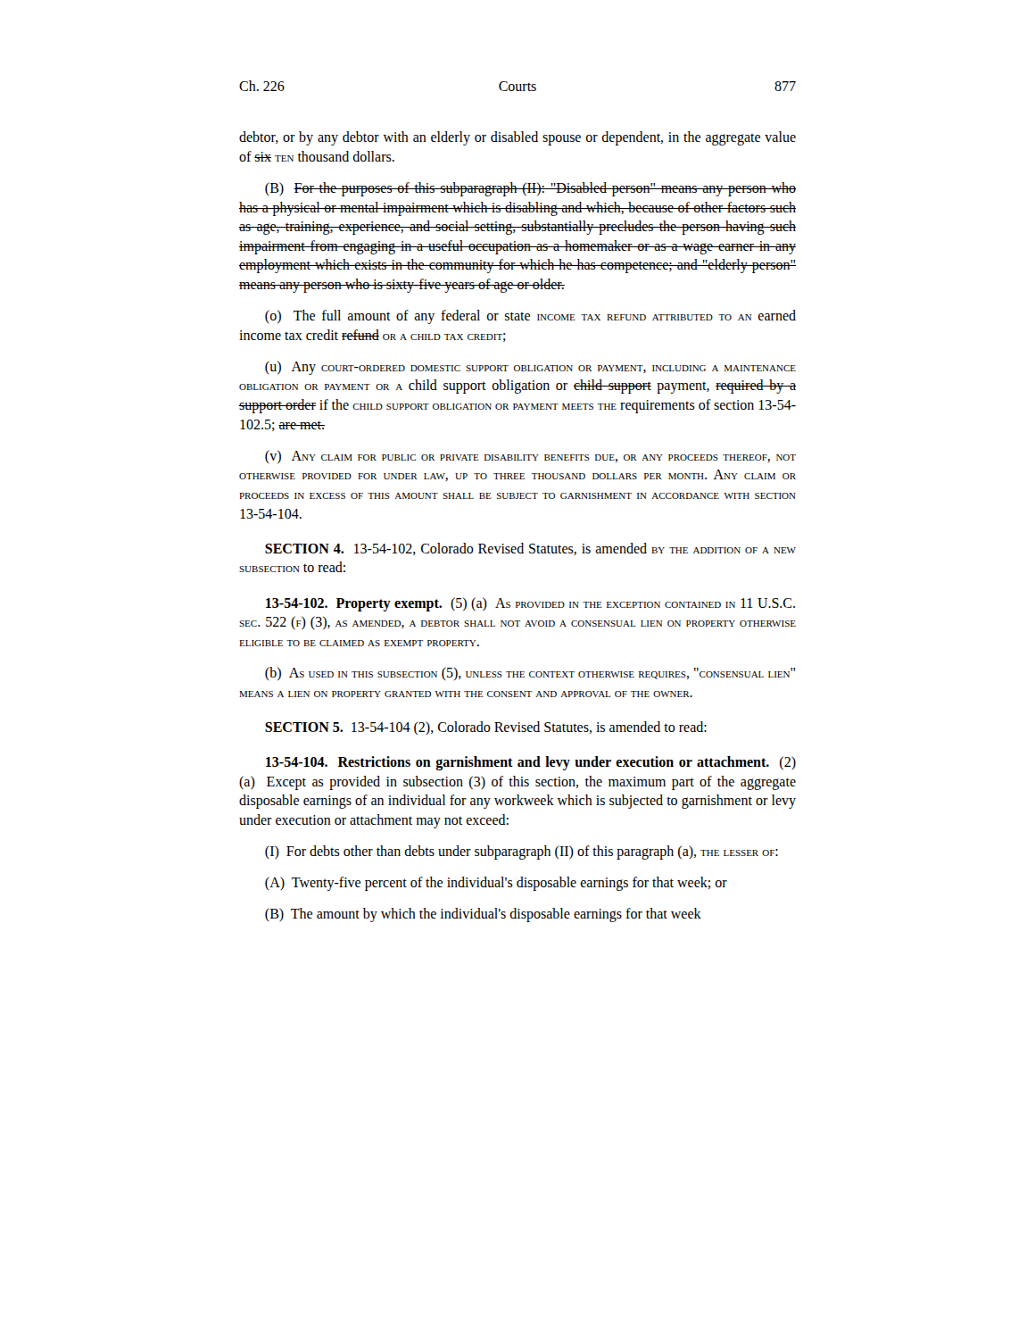Ch. 226
Courts
877
debtor, or by any debtor with an elderly or disabled spouse or dependent, in the aggregate value of six ten thousand dollars.
(B) For the purposes of this subparagraph (II): "Disabled person" means any person who has a physical or mental impairment which is disabling and which, because of other factors such as age, training, experience, and social setting, substantially precludes the person having such impairment from engaging in a useful occupation as a homemaker or as a wage earner in any employment which exists in the community for which he has competence; and "elderly person" means any person who is sixty-five years of age or older.
(o) The full amount of any federal or state income tax refund attributed to an earned income tax credit refund or a child tax credit;
(u) Any court-ordered domestic support obligation or payment, including a maintenance obligation or payment or a child support obligation or child support payment, required by a support order if the child support obligation or payment meets the requirements of section 13-54-102.5; are met.
(v) Any claim for public or private disability benefits due, or any proceeds thereof, not otherwise provided for under law, up to three thousand dollars per month. Any claim or proceeds in excess of this amount shall be subject to garnishment in accordance with section 13-54-104.
SECTION 4. 13-54-102, Colorado Revised Statutes, is amended by the addition of a new subsection to read:
13-54-102. Property exempt. (5) (a) As provided in the exception contained in 11 U.S.C. sec. 522 (f) (3), as amended, a debtor shall not avoid a consensual lien on property otherwise eligible to be claimed as exempt property.
(b) As used in this subsection (5), unless the context otherwise requires, "consensual lien" means a lien on property granted with the consent and approval of the owner.
SECTION 5. 13-54-104 (2), Colorado Revised Statutes, is amended to read:
13-54-104. Restrictions on garnishment and levy under execution or attachment. (2) (a) Except as provided in subsection (3) of this section, the maximum part of the aggregate disposable earnings of an individual for any workweek which is subjected to garnishment or levy under execution or attachment may not exceed:
(I) For debts other than debts under subparagraph (II) of this paragraph (a), the lesser of:
(A) Twenty-five percent of the individual's disposable earnings for that week; or
(B) The amount by which the individual's disposable earnings for that week